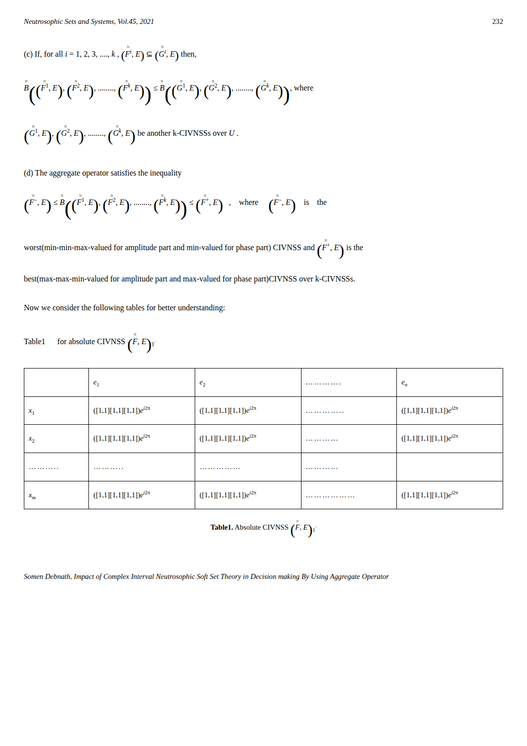Neutrosophic Sets and Systems, Vol.45, 2021 232
(c) If, for all i = 1, 2, 3, ...., k , (Fi, E) ⊆ (Gi, E) then,
B((F1, E), (F2, E), ........, (Fk, E)) ≤ B((G1, E), (G2, E), ........, (Gk, E)), where
(G1, E), (G2, E), ........, (Gk, E) be another k-CIVNSSs over U .
(d) The aggregate operator satisfies the inequality
(F−, E) ≤ B((F1, E), (F2, E), ........, (Fk, E)) ≤ (F+, E) , where (F−, E) is the
worst(min-min-max-valued for amplitude part and min-valued for phase part) CIVNSS and (F+, E) is the
best(max-max-min-valued for amplitude part and max-valued for phase part)CIVNSS over k-CIVNSSs.
Now we consider the following tables for better understanding:
Table1 for absolute CIVNSS (F, E)1‘
| | e 1 | e 2 | …………. | e n |
| x 1 | ([1,1][1,1][1,1]) e i 2π | ([1,1][1,1][1,1]) e i 2π | ………….. | ([1,1][1,1][1,1]) e i 2π |
| x 2 | ([1,1][1,1][1,1]) e i 2π | ([1,1][1,1][1,1]) e i 2π | ………… | ([1,1][1,1][1,1]) e i 2π |
| ……….. | ……….. | …………… | ………… | |
| x m | ([1,1][1,1][1,1]) e i 2π | ([1,1][1,1][1,1]) e i 2π | ……………… | ([1,1][1,1][1,1]) e i 2π |
Table1. Absolute CIVNSS (F, E)1‘
Somen Debnath, Impact of Complex Interval Neutrosophic Soft Set Theory in Decision making By Using Aggregate Operator